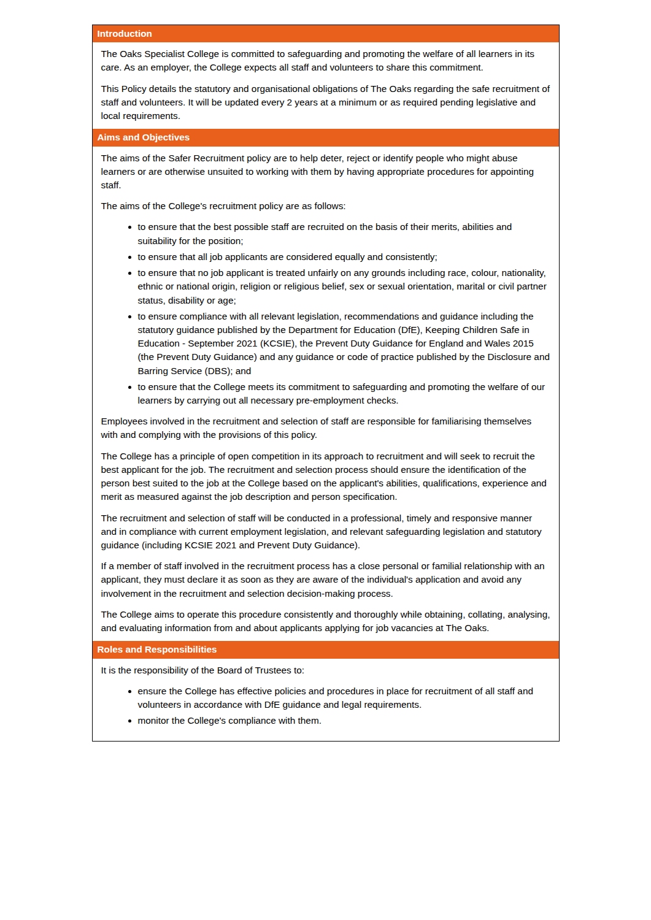Introduction
The Oaks Specialist College is committed to safeguarding and promoting the welfare of all learners in its care. As an employer, the College expects all staff and volunteers to share this commitment.
This Policy details the statutory and organisational obligations of The Oaks regarding the safe recruitment of staff and volunteers. It will be updated every 2 years at a minimum or as required pending legislative and local requirements.
Aims and Objectives
The aims of the Safer Recruitment policy are to help deter, reject or identify people who might abuse learners or are otherwise unsuited to working with them by having appropriate procedures for appointing staff.
The aims of the College's recruitment policy are as follows:
to ensure that the best possible staff are recruited on the basis of their merits, abilities and suitability for the position;
to ensure that all job applicants are considered equally and consistently;
to ensure that no job applicant is treated unfairly on any grounds including race, colour, nationality, ethnic or national origin, religion or religious belief, sex or sexual orientation, marital or civil partner status, disability or age;
to ensure compliance with all relevant legislation, recommendations and guidance including the statutory guidance published by the Department for Education (DfE), Keeping Children Safe in Education - September 2021 (KCSIE), the Prevent Duty Guidance for England and Wales 2015 (the Prevent Duty Guidance) and any guidance or code of practice published by the Disclosure and Barring Service (DBS); and
to ensure that the College meets its commitment to safeguarding and promoting the welfare of our learners by carrying out all necessary pre-employment checks.
Employees involved in the recruitment and selection of staff are responsible for familiarising themselves with and complying with the provisions of this policy.
The College has a principle of open competition in its approach to recruitment and will seek to recruit the best applicant for the job. The recruitment and selection process should ensure the identification of the person best suited to the job at the College based on the applicant's abilities, qualifications, experience and merit as measured against the job description and person specification.
The recruitment and selection of staff will be conducted in a professional, timely and responsive manner and in compliance with current employment legislation, and relevant safeguarding legislation and statutory guidance (including KCSIE 2021 and Prevent Duty Guidance).
If a member of staff involved in the recruitment process has a close personal or familial relationship with an applicant, they must declare it as soon as they are aware of the individual's application and avoid any involvement in the recruitment and selection decision-making process.
The College aims to operate this procedure consistently and thoroughly while obtaining, collating, analysing, and evaluating information from and about applicants applying for job vacancies at The Oaks.
Roles and Responsibilities
It is the responsibility of the Board of Trustees to:
ensure the College has effective policies and procedures in place for recruitment of all staff and volunteers in accordance with DfE guidance and legal requirements.
monitor the College's compliance with them.